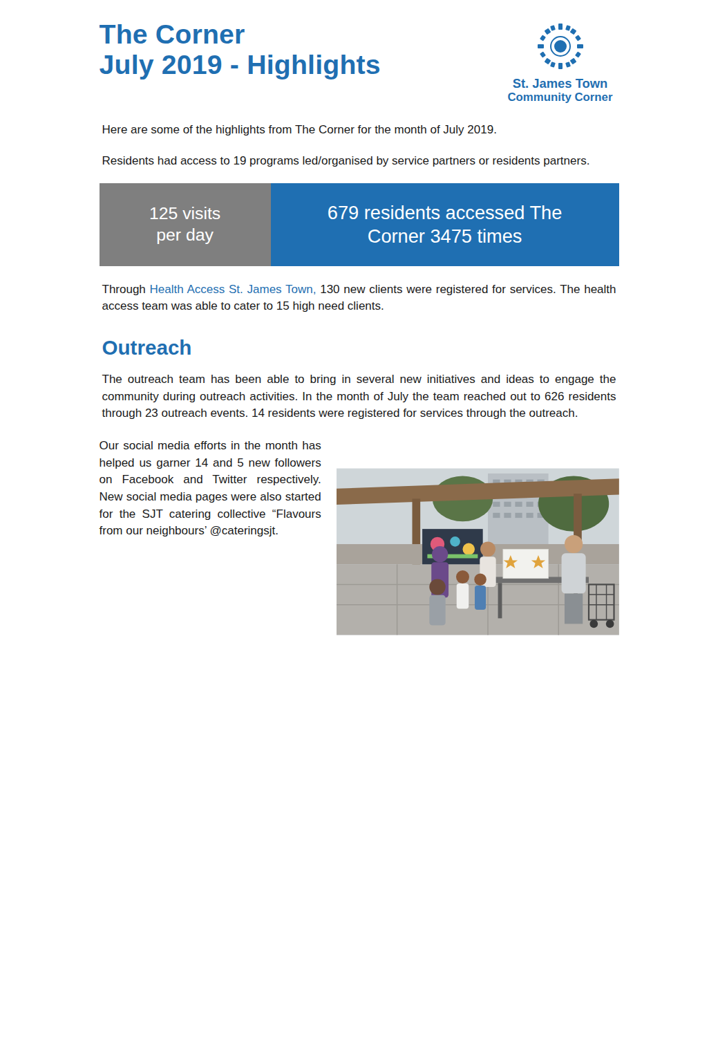The Corner
July 2019 - Highlights
St. James Town
Community Corner
Here are some of the highlights from The Corner for the month of July 2019.
Residents had access to 19 programs led/organised by service partners or residents partners.
125 visits
per day
679 residents accessed The
Corner 3475 times
Through Health Access St. James Town, 130 new clients were registered for services. The health access team was able to cater to 15 high need clients.
Outreach
The outreach team has been able to bring in several new initiatives and ideas to engage the community during outreach activities. In the month of July the team reached out to 626 residents through 23 outreach events. 14 residents were registered for services through the outreach.
Our social media efforts in the month has helped us garner 14 and 5 new followers on Facebook and Twitter respectively. New social media pages were also started for the SJT catering collective “Flavours from our neighbours’ @cateringsjt.